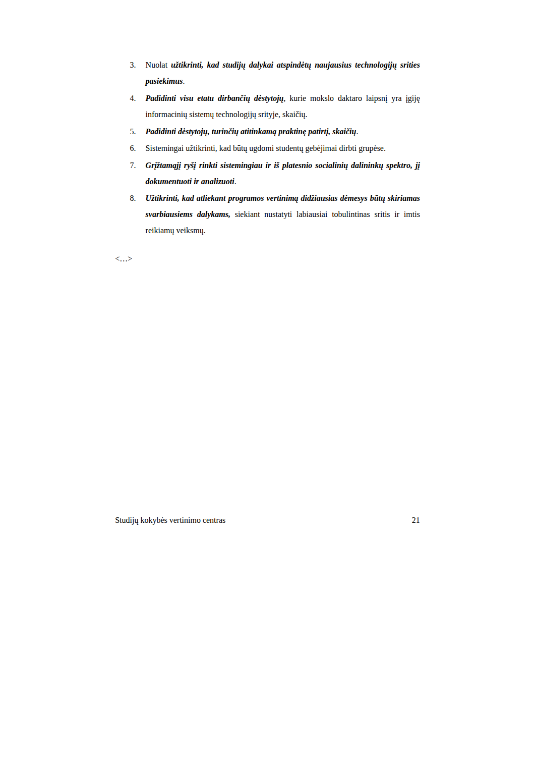Nuolat užtikrinti, kad studijų dalykai atspindėtų naujausius technologijų srities pasiekimus.
Padidinti visu etatu dirbančių dėstytojų, kurie mokslo daktaro laipsnį yra įgiję informacinių sistemų technologijų srityje, skaičių.
Padidinti dėstytojų, turinčių atitinkamą praktinę patirtį, skaičių.
Sistemingai užtikrinti, kad būtų ugdomi studentų gebėjimai dirbti grupėse.
Grįžtamąjį ryšį rinkti sistemingiau ir iš platesnio socialinių dalininkų spektro, jį dokumentuoti ir analizuoti.
Užtikrinti, kad atliekant programos vertinimą didžiausias dėmesys būtų skiriamas svarbiausiems dalykams, siekiant nustatyti labiausiai tobulintinas sritis ir imtis reikiamų veiksmų.
<…>
Studijų kokybės vertinimo centras
21